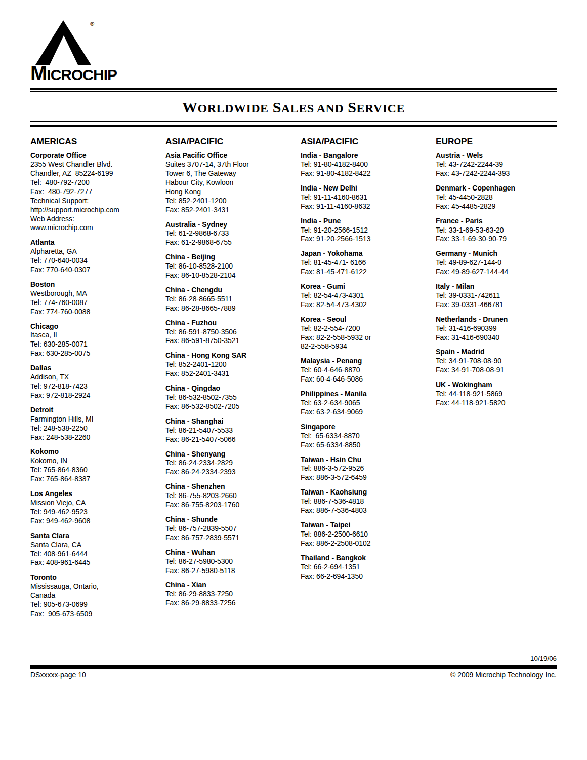®
MICROCHIP
WORLDWIDE SALES AND SERVICE
AMERICAS
Corporate Office 2355 West Chandler Blvd. Chandler, AZ 85224-6199 Tel: 480-792-7200 Fax: 480-792-7277 Technical Support: http://support.microchip.com Web Address: www.microchip.com
Atlanta Alpharetta, GA Tel: 770-640-0034 Fax: 770-640-0307
Boston Westborough, MA Tel: 774-760-0087 Fax: 774-760-0088
Chicago Itasca, IL Tel: 630-285-0071 Fax: 630-285-0075
Dallas Addison, TX Tel: 972-818-7423 Fax: 972-818-2924
Detroit Farmington Hills, MI Tel: 248-538-2250 Fax: 248-538-2260
Kokomo Kokomo, IN Tel: 765-864-8360 Fax: 765-864-8387
Los Angeles Mission Viejo, CA Tel: 949-462-9523 Fax: 949-462-9608
Santa Clara Santa Clara, CA Tel: 408-961-6444 Fax: 408-961-6445
Toronto Mississauga, Ontario, Canada Tel: 905-673-0699 Fax: 905-673-6509
ASIA/PACIFIC
Asia Pacific Office Suites 3707-14, 37th Floor Tower 6, The Gateway Habour City, Kowloon Hong Kong Tel: 852-2401-1200 Fax: 852-2401-3431
Australia - Sydney Tel: 61-2-9868-6733 Fax: 61-2-9868-6755
China - Beijing Tel: 86-10-8528-2100 Fax: 86-10-8528-2104
China - Chengdu Tel: 86-28-8665-5511 Fax: 86-28-8665-7889
China - Fuzhou Tel: 86-591-8750-3506 Fax: 86-591-8750-3521
China - Hong Kong SAR Tel: 852-2401-1200 Fax: 852-2401-3431
China - Qingdao Tel: 86-532-8502-7355 Fax: 86-532-8502-7205
China - Shanghai Tel: 86-21-5407-5533 Fax: 86-21-5407-5066
China - Shenyang Tel: 86-24-2334-2829 Fax: 86-24-2334-2393
China - Shenzhen Tel: 86-755-8203-2660 Fax: 86-755-8203-1760
China - Shunde Tel: 86-757-2839-5507 Fax: 86-757-2839-5571
China - Wuhan Tel: 86-27-5980-5300 Fax: 86-27-5980-5118
China - Xian Tel: 86-29-8833-7250 Fax: 86-29-8833-7256
ASIA/PACIFIC
India - Bangalore Tel: 91-80-4182-8400 Fax: 91-80-4182-8422
India - New Delhi Tel: 91-11-4160-8631 Fax: 91-11-4160-8632
India - Pune Tel: 91-20-2566-1512 Fax: 91-20-2566-1513
Japan - Yokohama Tel: 81-45-471- 6166 Fax: 81-45-471-6122
Korea - Gumi Tel: 82-54-473-4301 Fax: 82-54-473-4302
Korea - Seoul Tel: 82-2-554-7200 Fax: 82-2-558-5932 or 82-2-558-5934
Malaysia - Penang Tel: 60-4-646-8870 Fax: 60-4-646-5086
Philippines - Manila Tel: 63-2-634-9065 Fax: 63-2-634-9069
Singapore Tel: 65-6334-8870 Fax: 65-6334-8850
Taiwan - Hsin Chu Tel: 886-3-572-9526 Fax: 886-3-572-6459
Taiwan - Kaohsiung Tel: 886-7-536-4818 Fax: 886-7-536-4803
Taiwan - Taipei Tel: 886-2-2500-6610 Fax: 886-2-2508-0102
Thailand - Bangkok Tel: 66-2-694-1351 Fax: 66-2-694-1350
EUROPE
Austria - Wels Tel: 43-7242-2244-39 Fax: 43-7242-2244-393
Denmark - Copenhagen Tel: 45-4450-2828 Fax: 45-4485-2829
France - Paris Tel: 33-1-69-53-63-20 Fax: 33-1-69-30-90-79
Germany - Munich Tel: 49-89-627-144-0 Fax: 49-89-627-144-44
Italy - Milan Tel: 39-0331-742611 Fax: 39-0331-466781
Netherlands - Drunen Tel: 31-416-690399 Fax: 31-416-690340
Spain - Madrid Tel: 34-91-708-08-90 Fax: 34-91-708-08-91
UK - Wokingham Tel: 44-118-921-5869 Fax: 44-118-921-5820
10/19/06
DSxxxxx-page 10
© 2009 Microchip Technology Inc.